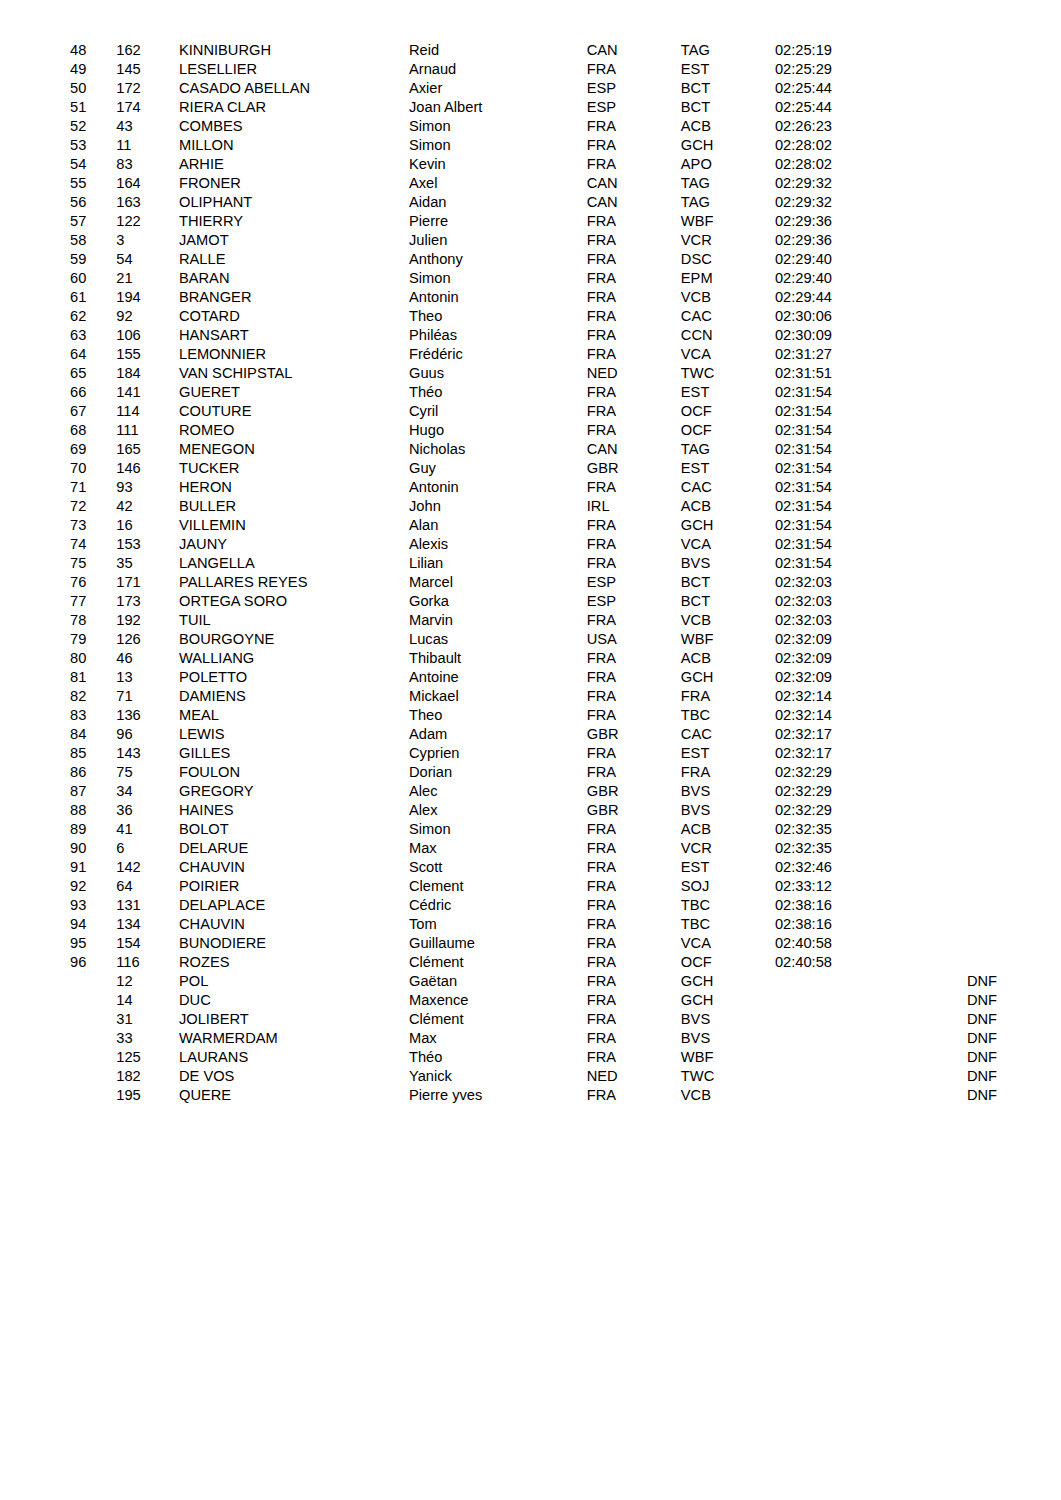| 48 | 162 | KINNIBURGH | Reid | CAN | TAG | 02:25:19 | |
| 49 | 145 | LESELLIER | Arnaud | FRA | EST | 02:25:29 | |
| 50 | 172 | CASADO ABELLAN | Axier | ESP | BCT | 02:25:44 | |
| 51 | 174 | RIERA CLAR | Joan Albert | ESP | BCT | 02:25:44 | |
| 52 | 43 | COMBES | Simon | FRA | ACB | 02:26:23 | |
| 53 | 11 | MILLON | Simon | FRA | GCH | 02:28:02 | |
| 54 | 83 | ARHIE | Kevin | FRA | APO | 02:28:02 | |
| 55 | 164 | FRONER | Axel | CAN | TAG | 02:29:32 | |
| 56 | 163 | OLIPHANT | Aidan | CAN | TAG | 02:29:32 | |
| 57 | 122 | THIERRY | Pierre | FRA | WBF | 02:29:36 | |
| 58 | 3 | JAMOT | Julien | FRA | VCR | 02:29:36 | |
| 59 | 54 | RALLE | Anthony | FRA | DSC | 02:29:40 | |
| 60 | 21 | BARAN | Simon | FRA | EPM | 02:29:40 | |
| 61 | 194 | BRANGER | Antonin | FRA | VCB | 02:29:44 | |
| 62 | 92 | COTARD | Theo | FRA | CAC | 02:30:06 | |
| 63 | 106 | HANSART | Philéas | FRA | CCN | 02:30:09 | |
| 64 | 155 | LEMONNIER | Frédéric | FRA | VCA | 02:31:27 | |
| 65 | 184 | VAN SCHIPSTAL | Guus | NED | TWC | 02:31:51 | |
| 66 | 141 | GUERET | Théo | FRA | EST | 02:31:54 | |
| 67 | 114 | COUTURE | Cyril | FRA | OCF | 02:31:54 | |
| 68 | 111 | ROMEO | Hugo | FRA | OCF | 02:31:54 | |
| 69 | 165 | MENEGON | Nicholas | CAN | TAG | 02:31:54 | |
| 70 | 146 | TUCKER | Guy | GBR | EST | 02:31:54 | |
| 71 | 93 | HERON | Antonin | FRA | CAC | 02:31:54 | |
| 72 | 42 | BULLER | John | IRL | ACB | 02:31:54 | |
| 73 | 16 | VILLEMIN | Alan | FRA | GCH | 02:31:54 | |
| 74 | 153 | JAUNY | Alexis | FRA | VCA | 02:31:54 | |
| 75 | 35 | LANGELLA | Lilian | FRA | BVS | 02:31:54 | |
| 76 | 171 | PALLARES REYES | Marcel | ESP | BCT | 02:32:03 | |
| 77 | 173 | ORTEGA SORO | Gorka | ESP | BCT | 02:32:03 | |
| 78 | 192 | TUIL | Marvin | FRA | VCB | 02:32:03 | |
| 79 | 126 | BOURGOYNE | Lucas | USA | WBF | 02:32:09 | |
| 80 | 46 | WALLIANG | Thibault | FRA | ACB | 02:32:09 | |
| 81 | 13 | POLETTO | Antoine | FRA | GCH | 02:32:09 | |
| 82 | 71 | DAMIENS | Mickael | FRA | FRA | 02:32:14 | |
| 83 | 136 | MEAL | Theo | FRA | TBC | 02:32:14 | |
| 84 | 96 | LEWIS | Adam | GBR | CAC | 02:32:17 | |
| 85 | 143 | GILLES | Cyprien | FRA | EST | 02:32:17 | |
| 86 | 75 | FOULON | Dorian | FRA | FRA | 02:32:29 | |
| 87 | 34 | GREGORY | Alec | GBR | BVS | 02:32:29 | |
| 88 | 36 | HAINES | Alex | GBR | BVS | 02:32:29 | |
| 89 | 41 | BOLOT | Simon | FRA | ACB | 02:32:35 | |
| 90 | 6 | DELARUE | Max | FRA | VCR | 02:32:35 | |
| 91 | 142 | CHAUVIN | Scott | FRA | EST | 02:32:46 | |
| 92 | 64 | POIRIER | Clement | FRA | SOJ | 02:33:12 | |
| 93 | 131 | DELAPLACE | Cédric | FRA | TBC | 02:38:16 | |
| 94 | 134 | CHAUVIN | Tom | FRA | TBC | 02:38:16 | |
| 95 | 154 | BUNODIERE | Guillaume | FRA | VCA | 02:40:58 | |
| 96 | 116 | ROZES | Clément | FRA | OCF | 02:40:58 | |
| | 12 | POL | Gaëtan | FRA | GCH | | DNF |
| | 14 | DUC | Maxence | FRA | GCH | | DNF |
| | 31 | JOLIBERT | Clément | FRA | BVS | | DNF |
| | 33 | WARMERDAM | Max | FRA | BVS | | DNF |
| | 125 | LAURANS | Théo | FRA | WBF | | DNF |
| | 182 | DE VOS | Yanick | NED | TWC | | DNF |
| | 195 | QUERE | Pierre yves | FRA | VCB | | DNF |